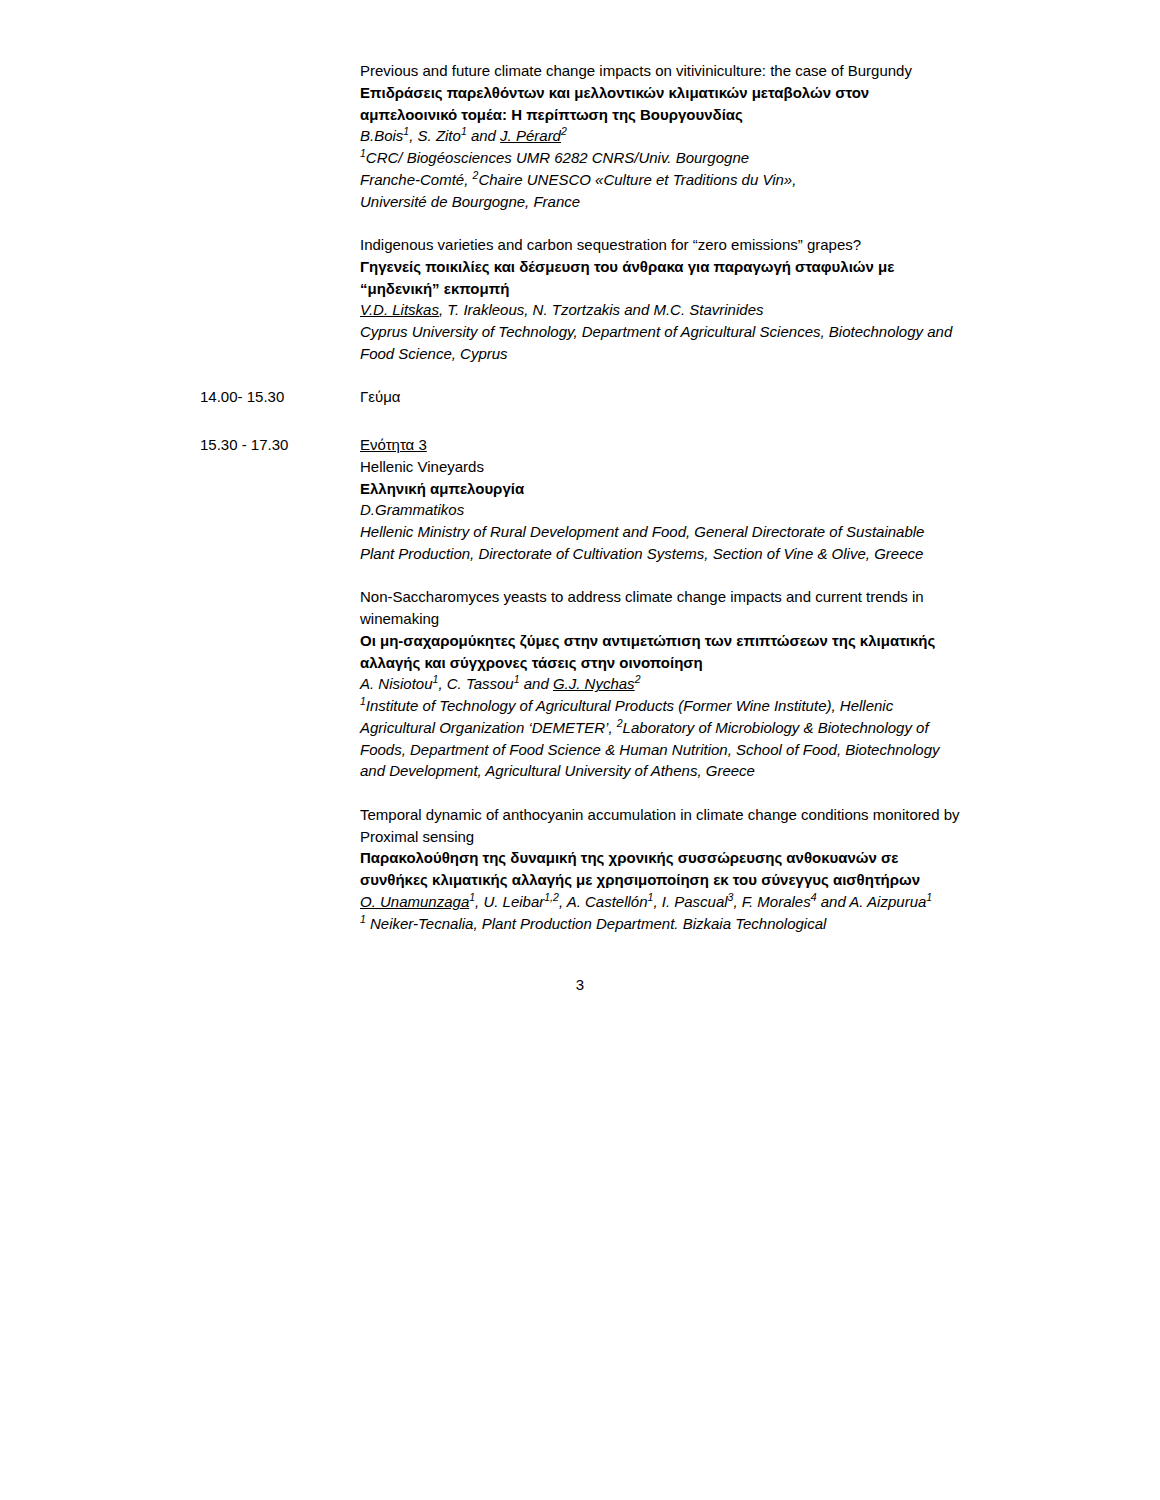Previous and future climate change impacts on vitiviniculture: the case of Burgundy
Επιδράσεις παρελθόντων και μελλοντικών κλιματικών μεταβολών στον αμπελοοινικό τομέα: Η περίπτωση της Βουργουνδίας
B.Bois1, S. Zito1 and J. Pérard2
1CRC/ Biogéosciences UMR 6282 CNRS/Univ. Bourgogne
Franche-Comté, 2Chaire UNESCO «Culture et Traditions du Vin»,
Université de Bourgogne, France
Indigenous varieties and carbon sequestration for “zero emissions” grapes?
Γηγενείς ποικιλίες και δέσμευση του άνθρακα για παραγωγή σταφυλιών με “μηδενική” εκπομπή
V.D. Litskas, T. Irakleous, N. Tzortzakis and M.C. Stavrinides
Cyprus University of Technology, Department of Agricultural Sciences, Biotechnology and Food Science, Cyprus
14.00- 15.30
Γεύμα
15.30 - 17.30
Ενότητα 3
Hellenic Vineyards
Ελληνική αμπελουργία
D.Grammatikos
Hellenic Ministry of Rural Development and Food, General Directorate of Sustainable Plant Production, Directorate of Cultivation Systems, Section of Vine & Olive, Greece
Non-Saccharomyces yeasts to address climate change impacts and current trends in winemaking
Οι μη-σαχαρομύκητες ζύμες στην αντιμετώπιση των επιπτώσεων της κλιματικής αλλαγής και σύγχρονες τάσεις στην οινοποίηση
A. Nisiotou1, C. Tassou1 and G.J. Nychas2
1Institute of Technology of Agricultural Products (Former Wine Institute), Hellenic Agricultural Organization ‘DEMETER’, 2Laboratory of Microbiology & Biotechnology of Foods, Department of Food Science & Human Nutrition, School of Food, Biotechnology and Development, Agricultural University of Athens, Greece
Temporal dynamic of anthocyanin accumulation in climate change conditions monitored by Proximal sensing
Παρακολούθηση της δυναμική της χρονικής συσσώρευσης ανθοκυανών σε συνθήκες κλιματικής αλλαγής με χρησιμοποίηση εκ του σύνεγγυς αισθητήρων
O. Unamunzaga1, U. Leibar1,2, A. Castellón1, I. Pascual3, F. Morales4 and A. Aizpurua1
1 Neiker-Tecnalia, Plant Production Department. Bizkaia Technological
3